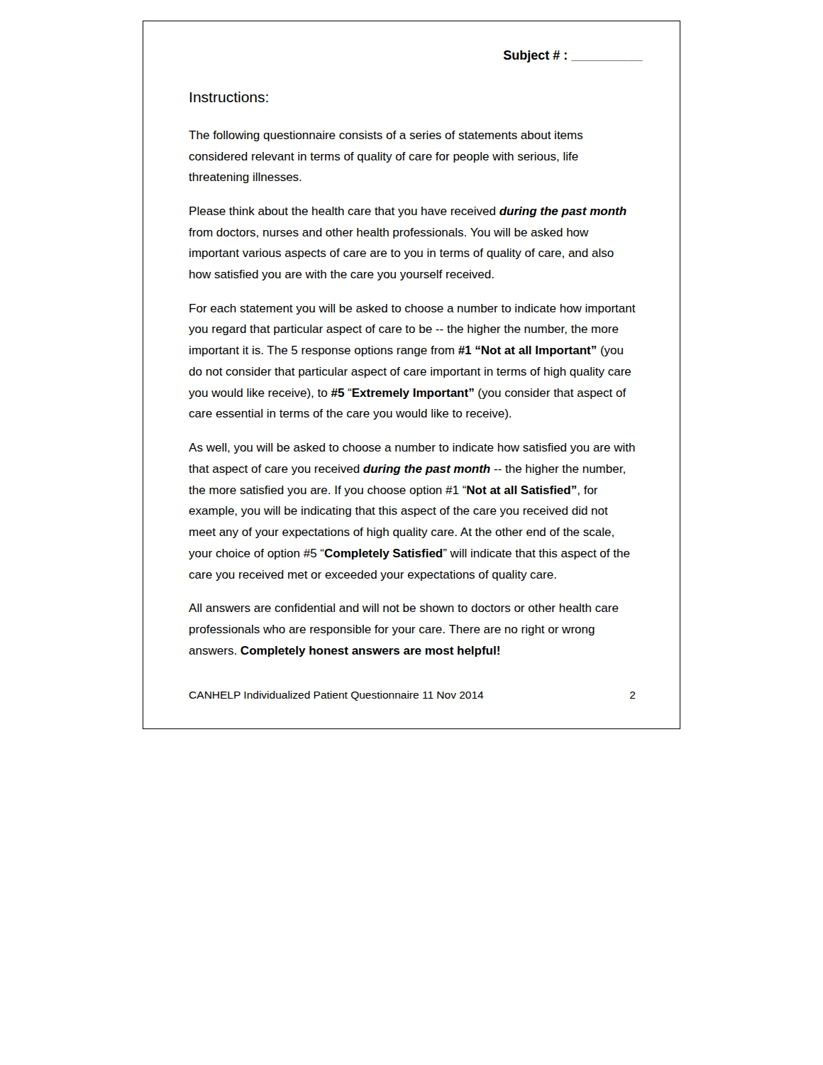Subject # : __________
Instructions:
The following questionnaire consists of a series of statements about items considered relevant in terms of quality of care for people with serious, life threatening illnesses.
Please think about the health care that you have received during the past month from doctors, nurses and other health professionals. You will be asked how important various aspects of care are to you in terms of quality of care, and also how satisfied you are with the care you yourself received.
For each statement you will be asked to choose a number to indicate how important you regard that particular aspect of care to be -- the higher the number, the more important it is. The 5 response options range from #1 “Not at all Important” (you do not consider that particular aspect of care important in terms of high quality care you would like receive), to #5 “Extremely Important” (you consider that aspect of care essential in terms of the care you would like to receive).
As well, you will be asked to choose a number to indicate how satisfied you are with that aspect of care you received during the past month -- the higher the number, the more satisfied you are. If you choose option #1 “Not at all Satisfied”, for example, you will be indicating that this aspect of the care you received did not meet any of your expectations of high quality care. At the other end of the scale, your choice of option #5 “Completely Satisfied” will indicate that this aspect of the care you received met or exceeded your expectations of quality care.
All answers are confidential and will not be shown to doctors or other health care professionals who are responsible for your care. There are no right or wrong answers. Completely honest answers are most helpful!
CANHELP Individualized Patient Questionnaire 11 Nov 2014 2